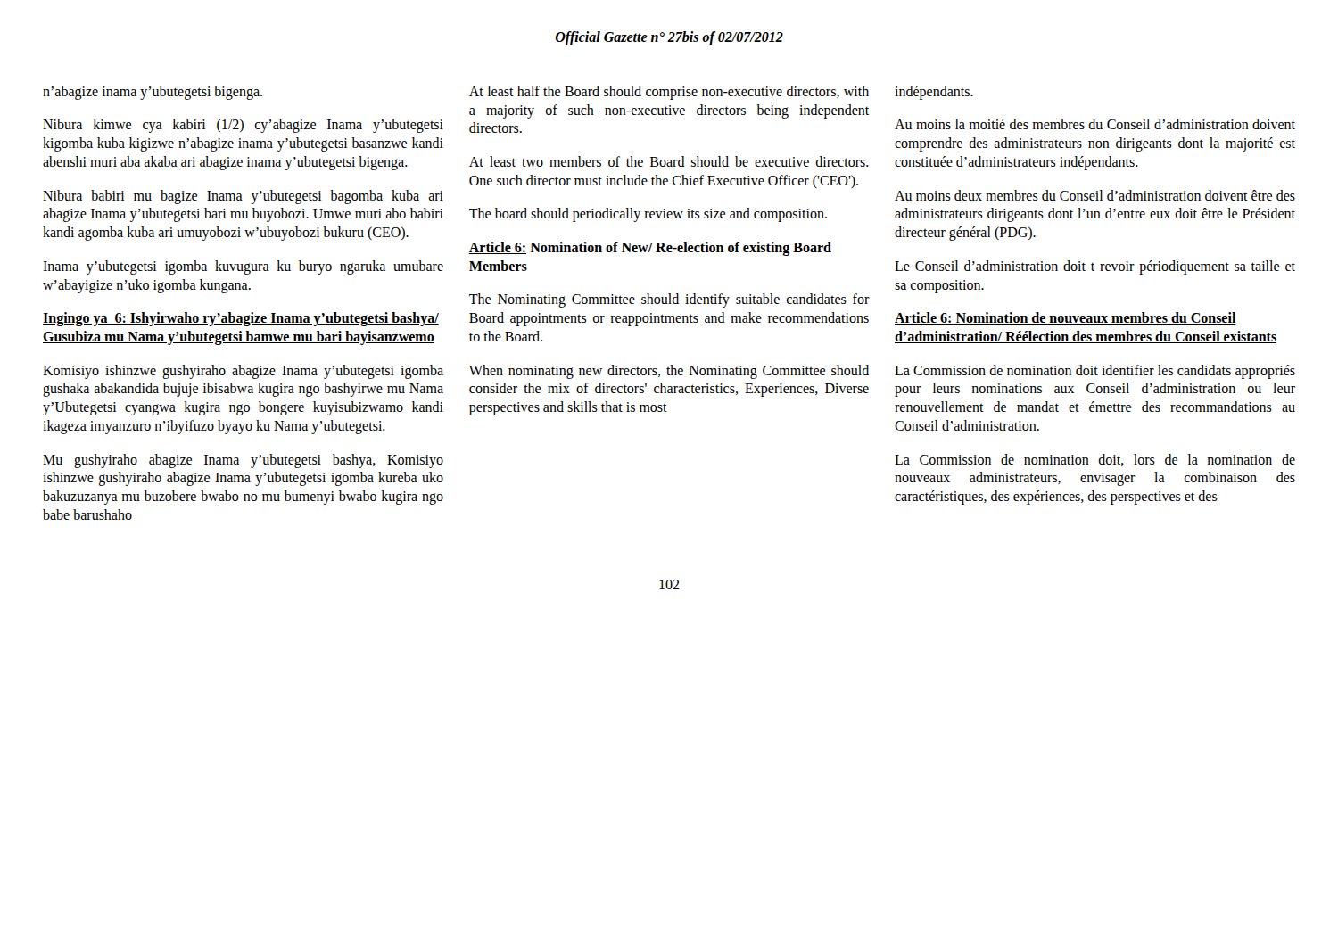Official Gazette n° 27bis of 02/07/2012
| n’abagize inama y’ubutegetsi bigenga. Nibura kimwe cya kabiri (1/2) cy’abagize Inama y’ubutegetsi kigomba kuba kigizwe n’abagize inama y’ubutegetsi basanzwe kandi abenshi muri aba akaba ari abagize inama y’ubutegetsi bigenga. Nibura babiri mu bagize Inama y’ubutegetsi bagomba kuba ari abagize Inama y’ubutegetsi bari mu buyobozi. Umwe muri abo babiri kandi agomba kuba ari umuyobozi w’ubuyobozi bukuru (CEO). Inama y’ubutegetsi igomba kuvugura ku buryo ngaruka umubare w’abayigize n’uko igomba kungana. Ingingo ya 6: Ishyirwaho ry’abagize Inama y’ubutegetsi bashya/ Gusubiza mu Nama y’ubutegetsi bamwe mu bari bayisanzwemo Komisiyo ishinzwe gushyiraho abagize Inama y’ubutegetsi igomba gushaka abakandida bujuje ibisabwa kugira ngo bashyirwe mu Nama y’Ubutegetsi cyangwa kugira ngo bongere kuyisubizwamo kandi ikageza imyanzuro n’ibyifuzo byayo ku Nama y’ubutegetsi. Mu gushyiraho abagize Inama y’ubutegetsi bashya, Komisiyo ishinzwe gushyiraho abagize Inama y’ubutegetsi igomba kureba uko bakuzuzanya mu buzobere bwabo no mu bumenyi bwabo kugira ngo babe barushaho | At least half the Board should comprise non-executive directors, with a majority of such non-executive directors being independent directors. At least two members of the Board should be executive directors. One such director must include the Chief Executive Officer ('CEO'). The board should periodically review its size and composition. Article 6: Nomination of New/ Re-election of existing Board Members The Nominating Committee should identify suitable candidates for Board appointments or reappointments and make recommendations to the Board. When nominating new directors, the Nominating Committee should consider the mix of directors' characteristics, Experiences, Diverse perspectives and skills that is most | indépendants. Au moins la moitié des membres du Conseil d’administration doivent comprendre des administrateurs non dirigeants dont la majorité est constituée d’administrateurs indépendants. Au moins deux membres du Conseil d’administration doivent être des administrateurs dirigeants dont l’un d’entre eux doit être le Président directeur général (PDG). Le Conseil d’administration doit t revoir périodiquement sa taille et sa composition. Article 6: Nomination de nouveaux membres du Conseil d’administration/ Réélection des membres du Conseil existants La Commission de nomination doit identifier les candidats appropriés pour leurs nominations aux Conseil d’administration ou leur renouvellement de mandat et émettre des recommandations au Conseil d’administration. La Commission de nomination doit, lors de la nomination de nouveaux administrateurs, envisager la combinaison des caractéristiques, des expériences, des perspectives et des |
102